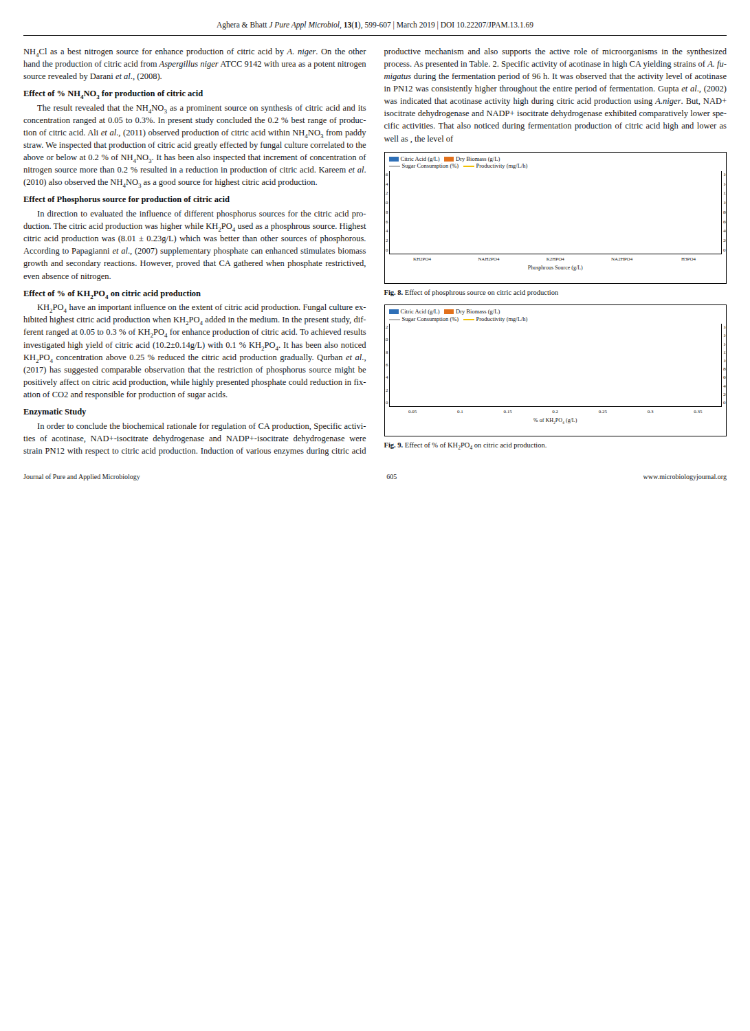Aghera & Bhatt J Pure Appl Microbiol, 13(1), 599-607 | March 2019 | DOI 10.22207/JPAM.13.1.69
NH4Cl as a best nitrogen source for enhance production of citric acid by A. niger. On the other hand the production of citric acid from Aspergillus niger ATCC 9142 with urea as a potent nitrogen source revealed by Darani et al., (2008).
Effect of % NH4NO3 for production of citric acid
The result revealed that the NH4NO3 as a prominent source on synthesis of citric acid and its concentration ranged at 0.05 to 0.3%. In present study concluded the 0.2 % best range of production of citric acid. Ali et al., (2011) observed production of citric acid within NH4NO3 from paddy straw. We inspected that production of citric acid greatly effected by fungal culture correlated to the above or below at 0.2 % of NH4NO3. It has been also inspected that increment of concentration of nitrogen source more than 0.2 % resulted in a reduction in production of citric acid. Kareem et al. (2010) also observed the NH4NO3 as a good source for highest citric acid production.
Effect of Phosphorus source for production of citric acid
In direction to evaluated the influence of different phosphorus sources for the citric acid production. The citric acid production was higher while KH2PO4 used as a phosphrous source. Highest citric acid production was (8.01 ± 0.23g/L) which was better than other sources of phosphorous. According to Papagianni et al., (2007) supplementary phosphate can enhanced stimulates biomass growth and secondary reactions. However, proved that CA gathered when phosphate restrictived, even absence of nitrogen.
Effect of % of KH2PO4 on citric acid production
KH2PO4 have an important influence on the extent of citric acid production. Fungal culture exhibited highest citric acid production when KH2PO4 added in the medium. In the present study, different ranged at 0.05 to 0.3 % of KH2PO4 for enhance production of citric acid. To achieved results investigated high yield of citric acid (10.2±0.14g/L) with 0.1 % KH2PO4. It has been also noticed KH2PO4 concentration above 0.25 % reduced the citric acid production gradually. Qurban et al., (2017) has suggested comparable observation that the restriction of phosphorus source might be positively affect on citric acid production, while highly presented phosphate could reduction in fixation of CO2 and responsible for production of sugar acids.
Enzymatic Study
In order to conclude the biochemical rationale for regulation of CA production, Specific activities of acotinase, NAD+-isocitrate dehydrogenase and NADP+-isocitrate dehydrogenase were strain PN12 with respect to citric acid production. Induction of various enzymes during citric acid productive mechanism and also supports the active role of microorganisms in the synthesized process. As presented in Table. 2. Specific activity of acotinase in high CA yielding strains of A. fumigatus during the fermentation period of 96 h. It was observed that the activity level of acotinase in PN12 was consistently higher throughout the entire period of fermentation. Gupta et al., (2002) was indicated that acotinase activity high during citric acid production using A.niger. But, NAD+ isocitrate dehydrogenase and NADP+ isocitrate dehydrogenase exhibited comparatively lower specific activities. That also noticed during fermentation production of citric acid high and lower as well as , the level of
Citric Acid (g/L) Dry Biomass (g/L)
Sugar Consumption (%) Productivity (mg/L/h)
1614121086420
160140120100806040200
KH2PO4 NAH2PO4 K2HPO4 NA2HPO4 H3PO4
Phosphrous Source (g/L)
Fig. 8. Effect of phosphrous source on citric acid production
Citric Acid (g/L) Dry Biomass (g/L)
Sugar Consumption (%) Productivity (mg/L/h)
121086420
180160140120100806040200
0.050.10.150.20.250.30.35
% of KH2PO4 (g/L)
Fig. 9. Effect of % of KH2PO4 on citric acid production.
Journal of Pure and Applied Microbiology
605
www.microbiologyjournal.org